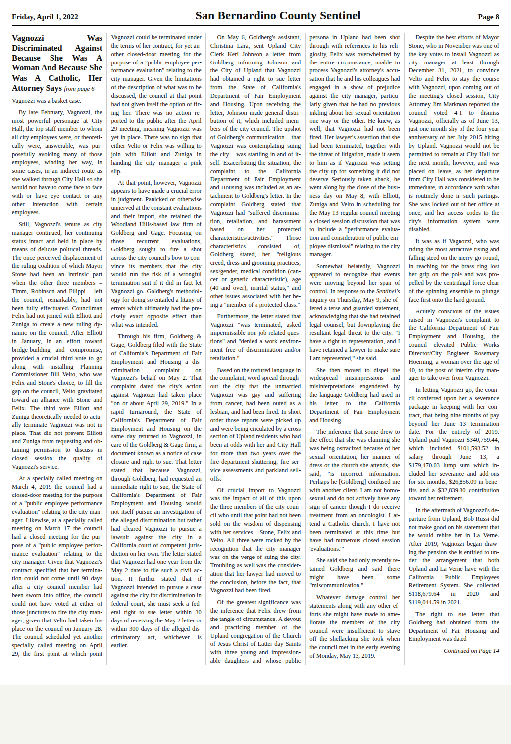Friday, April 1, 2022
San Bernardino County Sentinel
Page 8
Vagnozzi Was Discriminated Against Because She Was A Woman And Because She Was A Catholic, Her Attorney Says from page 6
Vagnozzi was a basket case.
By late February, Vagnozzi, the most powerful personage at City Hall, the top staff member to whom all city employees were, or theoretically were, answerable, was purposefully avoiding many of those employees, winding her way, in some cases, in an indirect route as she walked through City Hall so she would not have to come face to face with or have eye contact or any other interaction with certain employees.
Still, Vagnozzi's tenure as city manager continued, her continuing status intact and held in place by means of delicate political threads. The once-perceived displacement of the ruling coalition of which Mayor Stone had been an intrinsic part when the other three members – Timm, Robinson and Filippi – left the council, remarkably, had not been fully effectuated. Councilman Felix had not joined with Elliott and Zuniga to create a new ruling dynamic on the council. After Elliott in January, in an effort toward bridge-building and compromise, provided a crucial third vote to go along with installing Planning Commissioner Bill Velto, who was Felix and Stone's choice, to fill the gap on the council, Velto gravitated toward an alliance with Stone and Felix. The third vote Elliott and Zuniga theoretically needed to actually terminate Vagnozzi was not in place. That did not prevent Elliott and Zuniga from requesting and obtaining permission to discuss in closed session the quality of Vagnozzi's service.
At a specially called meeting on March 4, 2019 the council had a closed-door meeting for the purpose of a "public employee performance evaluation" relating to the city manager. Likewise, at a specially called meeting on March 17 the council had a closed meeting for the purpose of a "public employee performance evaluation" relating to the city manager. Given that Vagnozzi's contract specified that her termination could not come until 90 days after a city council member had been sworn into office, the council could not have voted at either of those junctures to fire the city manager, given that Velto had taken his place on the council on January 28. The council scheduled yet another specially called meeting on April 29, the first point at which point Vagnozzi could be terminated under the terms of her contract, for yet another closed-door meeting for the purpose of a "public employee performance evaluation" relating to the city manager. Given the limitations of the description of what was to be discussed, the council at that point had not given itself the option of firing her. There was no action reported to the public after the April 29 meeting, meaning Vagnozzi was yet in place. There was no sign that either Velto or Felix was willing to join with Elliott and Zuniga in handing the city manager a pink slip.
At that point, however, Vagnozzi appears to have made a crucial error in judgment. Panicked or otherwise unnerved at the constant evaluations and their import, she retained the Woodland Hills-based law firm of Goldberg and Gage. Focusing on those recurrent evaluations, Goldberg sought to fire a shot across the city council's bow to convince its members that the city would run the risk of a wrongful termination suit if it did in fact let Vagnozzi go. Goldberg's methodology for doing so entailed a litany of errors which ultimately had the precisely exact opposite effect than what was intended.
Through his firm, Goldberg & Gage, Goldberg filed with the State of California's Department of Fair Employment and Housing a discrimination complaint on Vagnozzi's behalf on May 2. That complaint dated the city's action against Vagnozzi had taken place "on or about April 29, 2019." In a rapid turnaround, the State of California's Department of Fair Employment and Housing on the same day returned to Vagnozzi, in care of the Goldberg & Gage firm, a document known as a notice of case closure and right to sue. That letter stated that because Vagnozzi, through Goldberg, had requested an immediate right to sue, the State of California's Department of Fair Employment and Housing would not itself pursue an investigation of the alleged discrimination but rather had cleared Vagnozzi to pursue a lawsuit against the city in a California court of competent jurisdiction on her own. The letter stated that Vagnozzi had one year from the May 2 date to file such a civil action. It further stated that if Vagnozzi intended to pursue a case against the city for discrimination in federal court, she must seek a federal right to sue letter within 30 days of receiving the May 2 letter or within 300 days of the alleged discriminatory act, whichever is earlier.
On May 6, Goldberg's assistant, Christina Lara, sent Upland City Clerk Keri Johnson a letter from Goldberg informing Johnson and the City of Upland that Vagnozzi had obtained a right to sue letter from the State of California's Department of Fair Employment and Housing. Upon receiving the letter, Johnson made general distribution of it, which included members of the city council. The upshot of Goldberg's communication – that Vagnozzi was contemplating suing the city – was startling in and of itself. Exacerbating the situation, the complaint to the California Department of Fair Employment and Housing was included as an attachment to Goldberg's letter. In the complaint Goldberg stated that Vagnozzi had "suffered discrimination, retaliation, and harassment based on her protected characteristics/activities." Those characteristics consisted of, Goldberg stated, her "religious creed, dress and grooming practices, sex/gender, medical condition (cancer or genetic characteristic), age (40 and over), marital status," and other issues associated with her being a "member of a protected class."
Furthermore, the letter stated that Vagnozzi "was terminated, asked impermissible non-job-related questions" and "denied a work environment free of discrimination and/or retaliation."
Based on the tortured language in the complaint, word spread throughout the city that the unmarried Vagnozzi was gay and suffering from cancer, had been outed as a lesbian, and had been fired. In short order those reports were picked up and were being circulated by a cross section of Upland residents who had been at odds with her and City Hall for more than two years over the fire department shuttering, fire service assessments and parkland sell-offs.
Of crucial import to Vagnozzi was the impact of all of this upon the three members of the city council who until that point had not been sold on the wisdom of dispensing with her services – Stone, Felix and Velto. All three were rocked by the recognition that the city manager was on the verge of suing the city. Troubling as well was the consideration that her lawyer had moved to the conclusion, before the fact, that Vagnozzi had been fired.
Of the greatest significance was the inference that Felix drew from the tangle of circumstance. A devout and practicing member of the Upland congregation of the Church of Jesus Christ of Latter-day Saints with three young and impressionable daughters and whose public persona in Upland had been shot through with references to his religiosity, Felix was overwhelmed by the entire circumstance, unable to process Vagnozzi's attorney's accusation that he and his colleagues had engaged in a show of prejudice against the city manager, particularly given that he had no previous inkling about her sexual orientation one way or the other. He knew, as well, that Vagnozzi had not been fired. Her lawyer's assertion that she had been terminated, together with the threat of litigation, made it seem to him as if Vagnozzi was setting the city up for something it did not deserve Seriously taken aback, he went along by the close of the business day on May 8, with Elliott, Zuniga and Velto in scheduling for the May 13 regular council meeting a closed session discussion that was to include a "performance evaluation and consideration of public employee dismissal" relating to the city manager.
Somewhat belatedly, Vagnozzi appeared to recognize that events were moving beyond her span of control. In response to the Sentinel's inquiry on Thursday, May 9, she offered a terse and guarded statement, acknowledging that she had retained legal counsel, but downplaying the resultant legal threat to the city. "I have a right to representation, and I have retained a lawyer to make sure I am represented," she said.
She then moved to dispel the widespread misimpressions and misinterpretations engendered by the language Goldberg had used in his letter to the California Department of Fair Employment and Housing.
The inference that some drew to the effect that she was claiming she was being ostracized because of her sexual orientation, her manner of dress or the church she attends, she said, "is incorrect information. Perhaps he [Goldberg] confused me with another client. I am not homosexual and do not actively have any sign of cancer though I do receive treatment from an oncologist. I attend a Catholic church. I have not been terminated at this time but have had numerous closed session 'evaluations.'"
She said she had only recently retained Goldberg and said there might have been some "miscommunication."
Whatever damage control her statements along with any other efforts she might have made to ameliorate the members of the city council were insufficient to stave off the shellacking she took when the council met in the early evening of Monday, May 13, 2019.
Despite the best efforts of Mayor Stone, who in November was one of the key votes to install Vagnozzi as city manager at least through December 31, 2021, to convince Velto and Felix to stay the course with Vagnozzi, upon coming out of the meeting's closed session, City Attorney Jim Markman reported the council voted 4-1 to dismiss Vagnozzi, officially as of June 13, just one month shy of the four-year anniversary of her July 2015 hiring by Upland. Vagnozzi would not be permitted to remain at City Hall for the next month, however, and was placed on leave, as her departure from City Hall was considered to be immediate, in accordance with what is routinely done in such partings. She was locked out of her office at once, and her access codes to the city's information system were disabled.
It was as if Vagnozzi, who was riding the most attractive rising and falling steed on the merry-go-round, in reaching for the brass ring lost her grip on the pole and was propelled by the centrifugal force clear of the spinning ensemble to plunge face first onto the hard ground.
Acutely conscious of the issues raised in Vagnozzi's complaint to the California Department of Fair Employment and Housing, the council elevated Public Works Director/City Engineer Rosemary Hoerning, a woman over the age of 40, to the post of interim city manager to take over from Vagnozzi.
In letting Vagnozzi go, the council conferred upon her a severance package in keeping with her contract, that being nine months of pay beyond her June 13 termination date. For the entirely of 2019, Upland paid Vagnozzi $340,759.44, which included $101,593.52 in salary through June 13, a $179,470.03 lump sum which included her severance and add-ons for six months, $26,856.09 in benefits and a $32,839.80 contribution toward her retirement.
In the aftermath of Vagnozzi's departure from Upland, Bob Russi did not make good on his statement that he would rehire her in La Verne. After 2019, Vagnozzi began drawing the pension she is entitled to under the arrangement that both Upland and La Verne have with the California Public Employees Retirement System. She collected $118,679.64 in 2020 and $119,044.59 in 2021.
The right to sue letter that Goldberg had obtained from the Department of Fair Housing and Employment was dated
Continued on Page 14